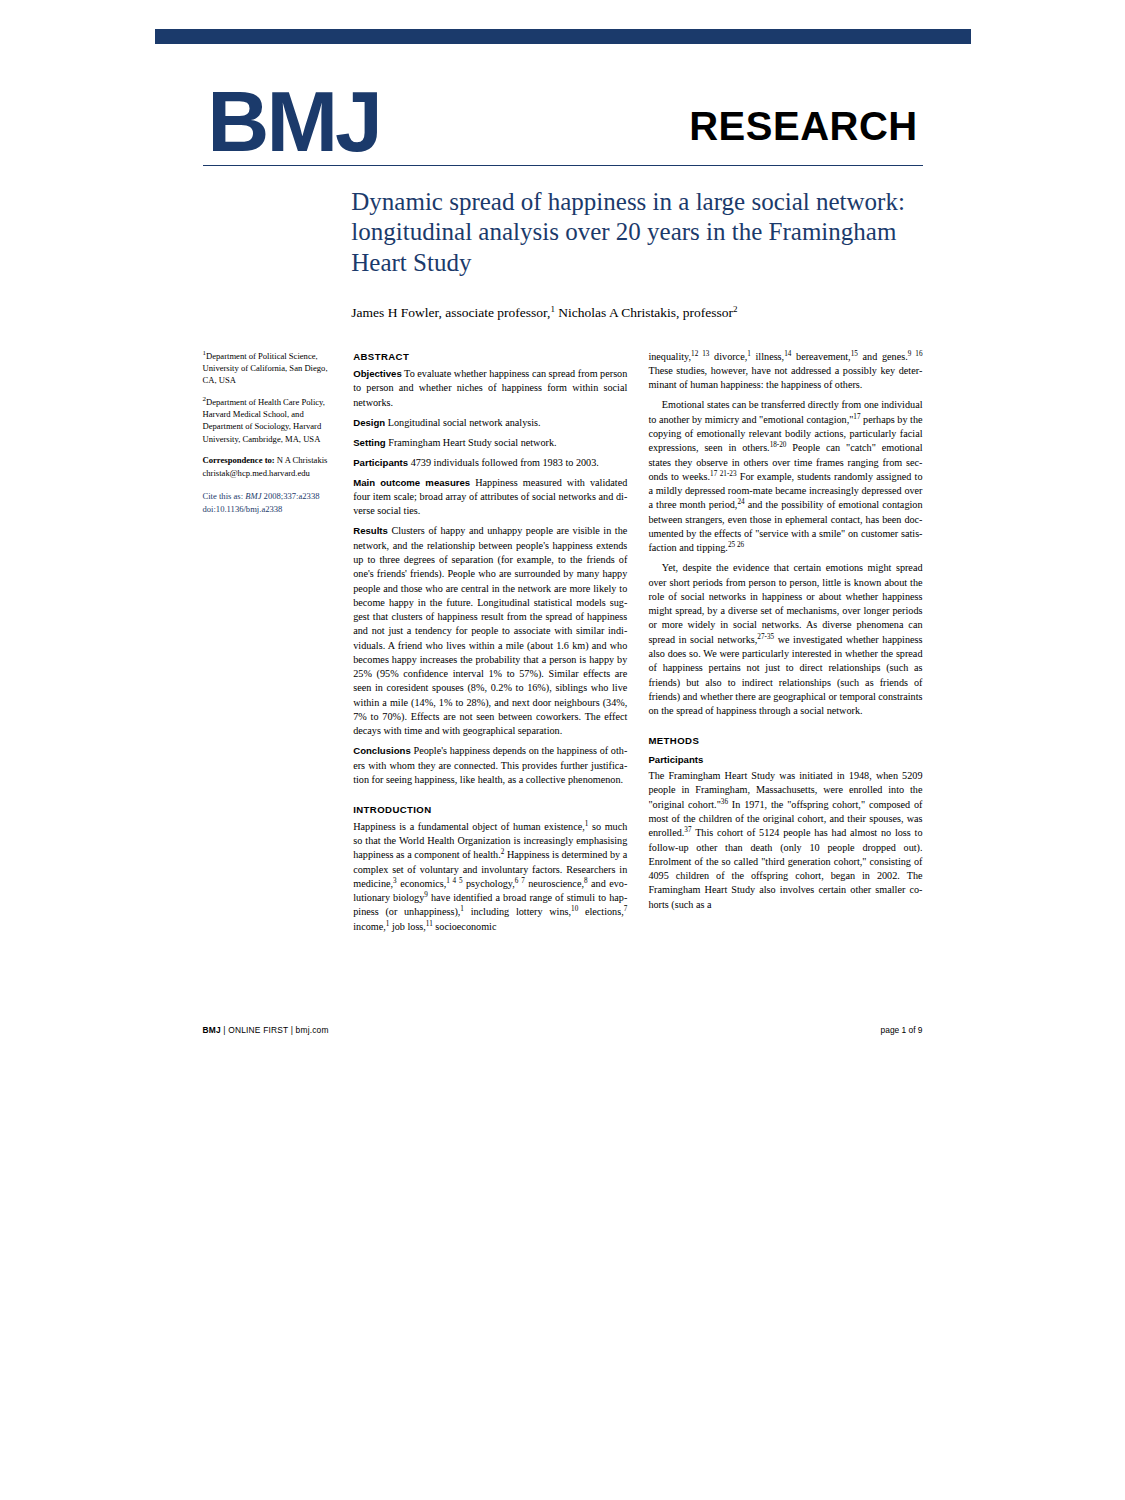BMJ
RESEARCH
Dynamic spread of happiness in a large social network: longitudinal analysis over 20 years in the Framingham Heart Study
James H Fowler, associate professor,1 Nicholas A Christakis, professor2
1Department of Political Science, University of California, San Diego, CA, USA
2Department of Health Care Policy, Harvard Medical School, and Department of Sociology, Harvard University, Cambridge, MA, USA
Correspondence to: N A Christakis christak@hcp.med.harvard.edu
Cite this as: BMJ 2008;337:a2338
doi:10.1136/bmj.a2338
Abstract
Objectives To evaluate whether happiness can spread from person to person and whether niches of happiness form within social networks.
Design Longitudinal social network analysis.
Setting Framingham Heart Study social network.
Participants 4739 individuals followed from 1983 to 2003.
Main outcome measures Happiness measured with validated four item scale; broad array of attributes of social networks and diverse social ties.
Results Clusters of happy and unhappy people are visible in the network, and the relationship between people's happiness extends up to three degrees of separation (for example, to the friends of one's friends' friends). People who are surrounded by many happy people and those who are central in the network are more likely to become happy in the future. Longitudinal statistical models suggest that clusters of happiness result from the spread of happiness and not just a tendency for people to associate with similar individuals. A friend who lives within a mile (about 1.6 km) and who becomes happy increases the probability that a person is happy by 25% (95% confidence interval 1% to 57%). Similar effects are seen in coresident spouses (8%, 0.2% to 16%), siblings who live within a mile (14%, 1% to 28%), and next door neighbours (34%, 7% to 70%). Effects are not seen between coworkers. The effect decays with time and with geographical separation.
Conclusions People's happiness depends on the happiness of others with whom they are connected. This provides further justification for seeing happiness, like health, as a collective phenomenon.
Introduction
Happiness is a fundamental object of human existence,1 so much so that the World Health Organization is increasingly emphasising happiness as a component of health.2 Happiness is determined by a complex set of voluntary and involuntary factors. Researchers in medicine,3 economics,1 4 5 psychology,6 7 neuroscience,8 and evolutionary biology9 have identified a broad range of stimuli to happiness (or unhappiness),1 including lottery wins,10 elections,7 income,1 job loss,11 socioeconomic
inequality,12 13 divorce,1 illness,14 bereavement,15 and genes.9 16 These studies, however, have not addressed a possibly key determinant of human happiness: the happiness of others.
Emotional states can be transferred directly from one individual to another by mimicry and "emotional contagion,"17 perhaps by the copying of emotionally relevant bodily actions, particularly facial expressions, seen in others.18-20 People can "catch" emotional states they observe in others over time frames ranging from seconds to weeks.17 21-23 For example, students randomly assigned to a mildly depressed room-mate became increasingly depressed over a three month period,24 and the possibility of emotional contagion between strangers, even those in ephemeral contact, has been documented by the effects of "service with a smile" on customer satisfaction and tipping.25 26
Yet, despite the evidence that certain emotions might spread over short periods from person to person, little is known about the role of social networks in happiness or about whether happiness might spread, by a diverse set of mechanisms, over longer periods or more widely in social networks. As diverse phenomena can spread in social networks,27-35 we investigated whether happiness also does so. We were particularly interested in whether the spread of happiness pertains not just to direct relationships (such as friends) but also to indirect relationships (such as friends of friends) and whether there are geographical or temporal constraints on the spread of happiness through a social network.
Methods
Participants
The Framingham Heart Study was initiated in 1948, when 5209 people in Framingham, Massachusetts, were enrolled into the "original cohort."36 In 1971, the "offspring cohort," composed of most of the children of the original cohort, and their spouses, was enrolled.37 This cohort of 5124 people has had almost no loss to follow-up other than death (only 10 people dropped out). Enrolment of the so called "third generation cohort," consisting of 4095 children of the offspring cohort, began in 2002. The Framingham Heart Study also involves certain other smaller cohorts (such as a
BMJ | ONLINE FIRST | bmj.com
page 1 of 9